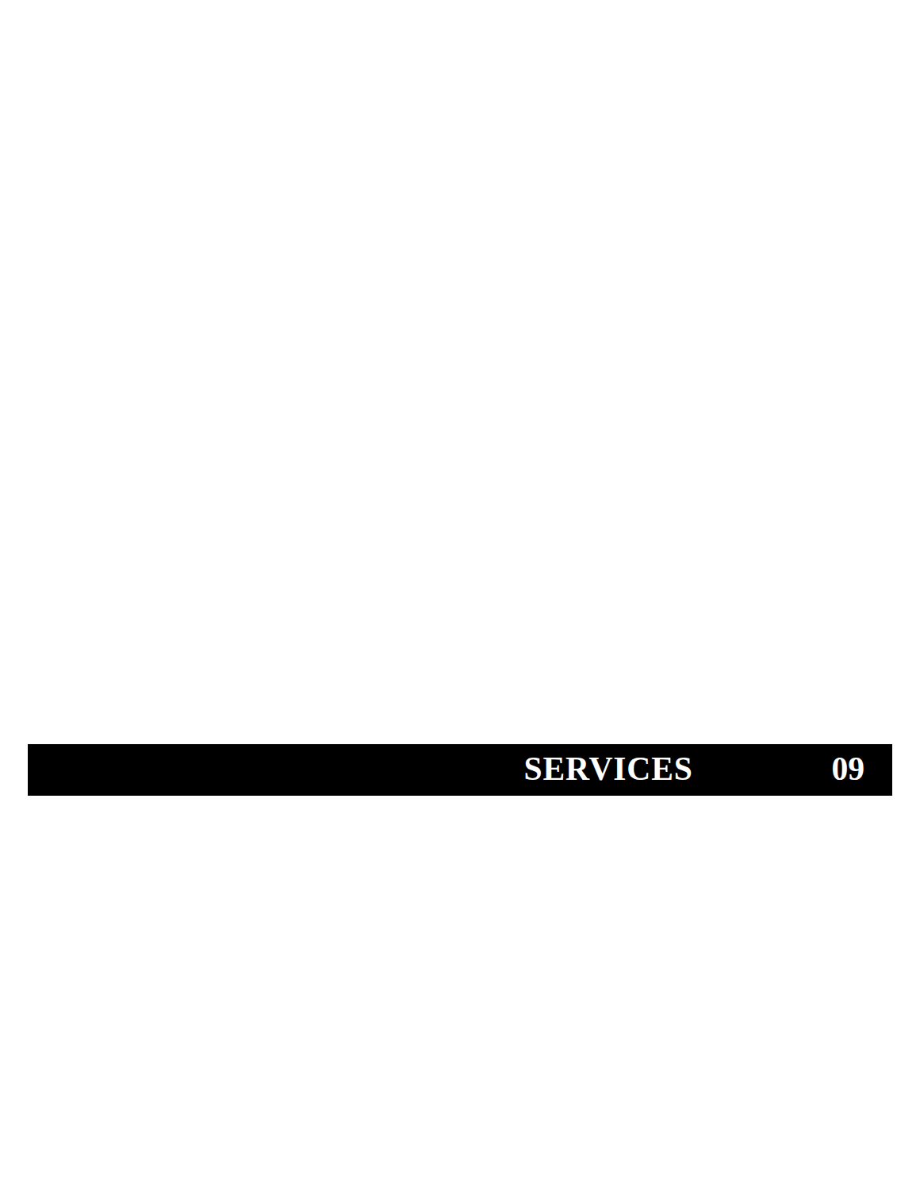SERVICES
09